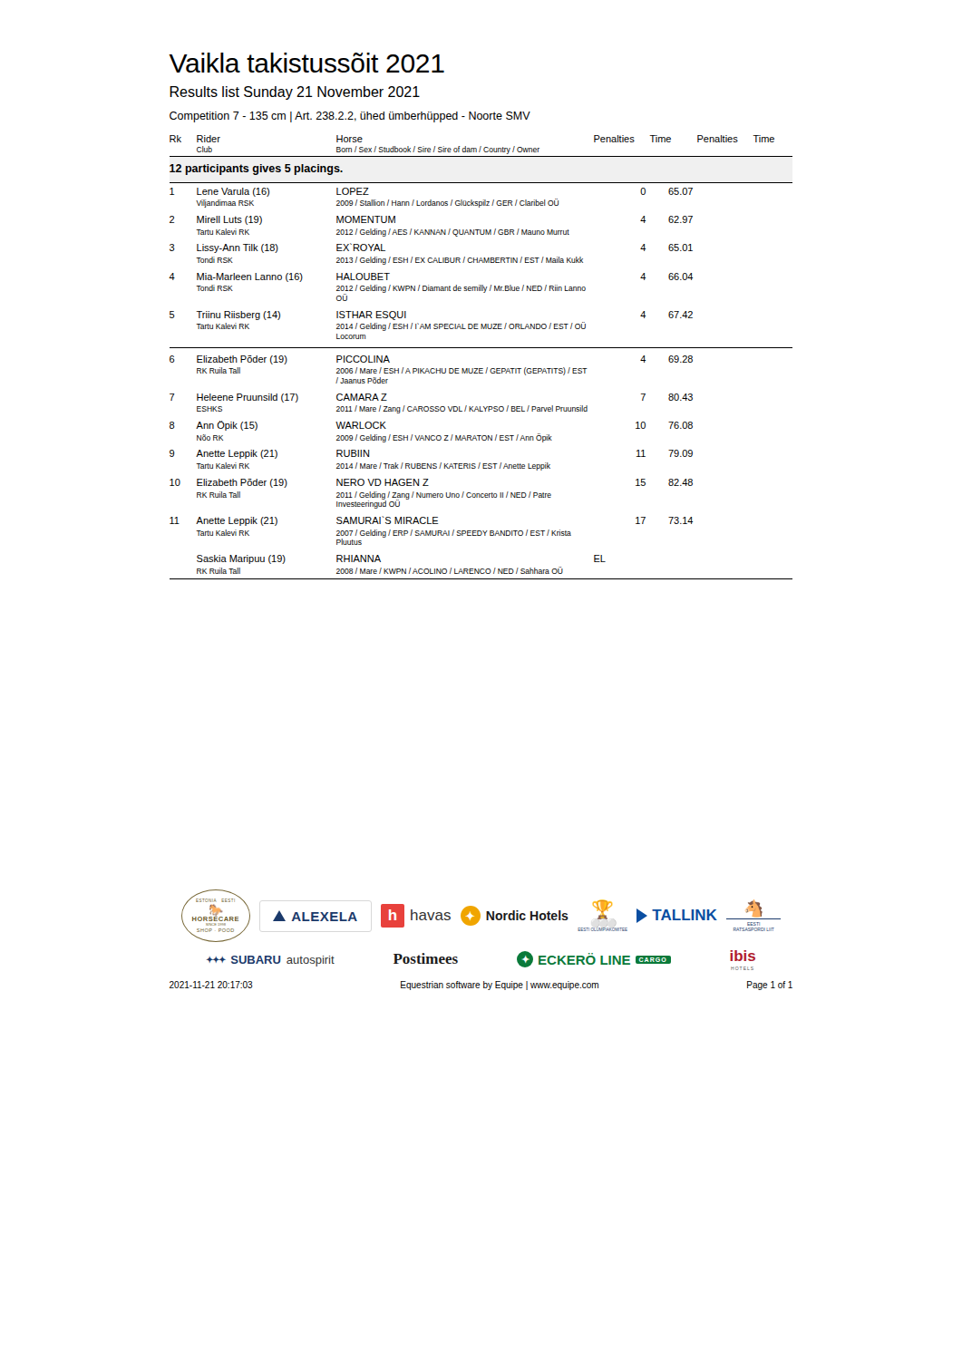Vaikla takistussõit 2021
Results list Sunday 21 November 2021
Competition 7 - 135 cm | Art. 238.2.2, ühed ümberhüpped - Noorte SMV
| Rk | Rider Club | Horse Born / Sex / Studbook / Sire / Sire of dam / Country / Owner | Penalties | Time | Penalties | Time |
| --- | --- | --- | --- | --- | --- | --- |
| 12 participants gives 5 placings. |
| 1 | Lene Varula (16) Viljandimaa RSK | LOPEZ 2009 / Stallion / Hann / Lordanos / Glückspilz / GER / Claribel OÜ | 0 | 65.07 | | |
| 2 | Mirell Luts (19) Tartu Kalevi RK | MOMENTUM 2012 / Gelding / AES / KANNAN / QUANTUM / GBR / Mauno Murrut | 4 | 62.97 | | |
| 3 | Lissy-Ann Tilk (18) Tondi RSK | EX`ROYAL 2013 / Gelding / ESH / EX CALIBUR / CHAMBERTIN / EST / Maila Kukk | 4 | 65.01 | | |
| 4 | Mia-Marleen Lanno (16) Tondi RSK | HALOUBET 2012 / Gelding / KWPN / Diamant de semilly / Mr.Blue / NED / Riin Lanno OÜ | 4 | 66.04 | | |
| 5 | Triinu Riisberg (14) Tartu Kalevi RK | ISTHAR ESQUI 2014 / Gelding / ESH / I`AM SPECIAL DE MUZE / ORLANDO / EST / OÜ Locorum | 4 | 67.42 | | |
| 6 | Elizabeth Põder (19) RK Ruila Tall | PICCOLINA 2006 / Mare / ESH / A PIKACHU DE MUZE / GEPATIT (GEPATITS) / EST / Jaanus Põder | 4 | 69.28 | | |
| 7 | Heleene Pruunsild (17) ESHKS | CAMARA Z 2011 / Mare / Zang / CAROSSO VDL / KALYPSO / BEL / Parvel Pruunsild | 7 | 80.43 | | |
| 8 | Ann Öpik (15) Nõo RK | WARLOCK 2009 / Gelding / ESH / VANCO Z / MARATON / EST / Ann Öpik | 10 | 76.08 | | |
| 9 | Anette Leppik (21) Tartu Kalevi RK | RUBIIN 2014 / Mare / Trak / RUBENS / KATERIS / EST / Anette Leppik | 11 | 79.09 | | |
| 10 | Elizabeth Põder (19) RK Ruila Tall | NERO VD HAGEN Z 2011 / Gelding / Zang / Numero Uno / Concerto II / NED / Patre Investeeringud OÜ | 15 | 82.48 | | |
| 11 | Anette Leppik (21) Tartu Kalevi RK | SAMURAI`S MIRACLE 2007 / Gelding / ERP / SAMURAI / SPEEDY BANDITO / EST / Krista Pluutus | 17 | 73.14 | | |
| | Saskia Maripuu (19) RK Ruila Tall | RHIANNA 2008 / Mare / KWPN / ACOLINO / LARENCO / NED / Sahhara OÜ | EL | | | |
ESTONIA EESTI
🐎
HORSECARE
SINCE 1998
SHOP · POOD
ALEXELA
hhavas
✦Nordic Hotels
🏆
⚪⚪⚪
EESTI OLÜMPIAKOMITEE
TALLINK
🐴
EESTI
RATSASPORDI LIIT
✦✦✦SUBARUautospirit
Postimees
✦ECKERÖ LINECARGO
ibisHOTELS
2021-11-21 20:17:03
Equestrian software by Equipe | www.equipe.com
Page 1 of 1